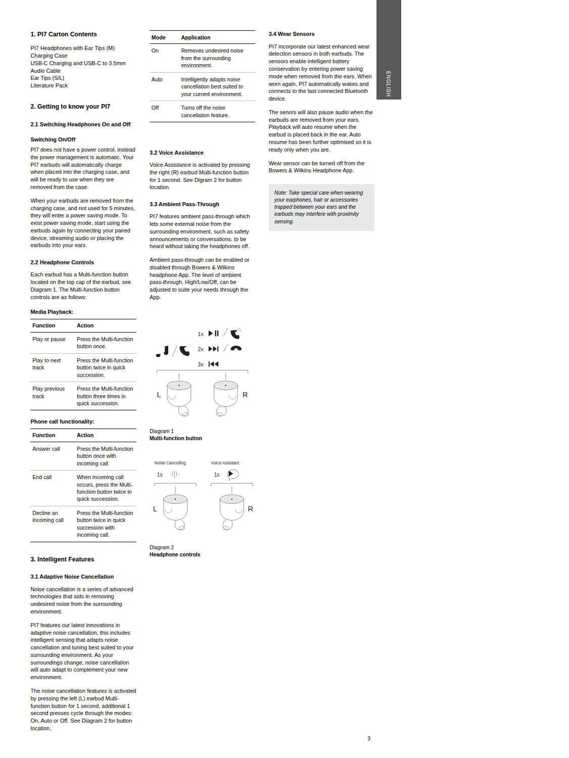ENGLISH
1. PI7 Carton Contents
PI7 Headphones with Ear Tips (M)
Charging Case
USB-C Charging and USB-C to 3.5mm Audio Cable
Ear Tips (S/L)
Literature Pack
2. Getting to know your PI7
2.1 Switching Headphones On and Off
Switching On/Off
PI7 does not have a power control, instead the power management is automatic. Your PI7 earbuds will automatically charge when placed into the charging case, and will be ready to use when they are removed from the case.
When your earbuds are removed from the charging case, and not used for 5 minutes, they will enter a power saving mode. To exist power saving mode, start using the earbuds again by connecting your paired device, streaming audio or placing the earbuds into your ears.
2.2 Headphone Controls
Each earbud has a Multi-function button located on the top cap of the earbud, see Diagram 1. The Multi-function button controls are as follows:
Media Playback:
| Function | Action |
| --- | --- |
| Play or pause | Press the Multi-function button once. |
| Play to next track | Press the Multi-function button twice in quick succession. |
| Play previous track | Press the Multi-function button three times in quick succession. |
Phone call functionality:
| Function | Action |
| --- | --- |
| Answer call | Press the Multi-function button once with incoming call. |
| End call | When incoming call occurs, press the Multi-function button twice in quick succession. |
| Decline an incoming call | Press the Multi-function button twice in quick succession with incoming call. |
3. Intelligent Features
3.1 Adaptive Noise Cancellation
Noise cancellation is a series of advanced technologies that aids in removing undesired noise from the surrounding environment.
PI7 features our latest innovations in adaptive noise cancellation, this includes intelligent sensing that adapts noise cancellation and tuning best suited to your surrounding environment. As your surroundings change, noise cancellation will auto adapt to complement your new environment.
The noise cancellation features is activated by pressing the left (L) earbud Multi-function button for 1 second, additional 1 second presses cycle through the modes: On, Auto or Off. See Diagram 2 for button location.
| Mode | Application |
| --- | --- |
| On | Removes undesired noise from the surrounding environment. |
| Auto | Intelligently adapts noise cancellation best suited to your current environment. |
| Off | Turns off the noise cancellation feature. |
3.2 Voice Assistance
Voice Assistance is activated by pressing the right (R) earbud Multi-function button for 1 second. See Digram 2 for button location.
3.3 Ambient Pass-Through
PI7 features ambient pass-through which lets some external noise from the surrounding environment, such as safety announcements or conversations, to be heard without taking the headphones off.
Ambient pass-through can be enabled or disabled through Bowers & Wilkins headphone App. The level of ambient pass-through, High/Low/Off, can be adjusted to suite your needs through the App.
1x 2x 3x L R
Diagram 1 Multi-function button
Nosie Cancelling Voice Assistant 1s 1s L R
Diagram 2 Headphone controls
3.4 Wear Sensors
PI7 incorporate our latest enhanced wear detection sensors in both earbuds. The sensors enable intelligent battery conservation by entering power saving mode when removed from the ears. When worn again, PI7 automatically wakes and connects to the last connected Bluetooth device.
The senors will also pause audio when the earbuds are removed from your ears. Playback will auto resume when the earbud is placed back in the ear. Auto resume has been further optimised so it is ready only when you are.
Wear sensor can be turned off from the Bowers & Wilkins Headphone App.
Note: Take special care when wearing your earphones, hair or accessories trapped between your ears and the earbuds may interfere with proximity sensing.
3